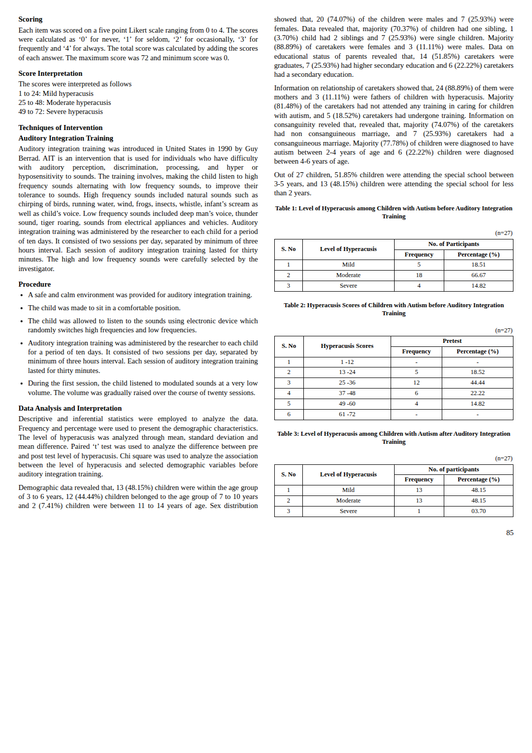Scoring
Each item was scored on a five point Likert scale ranging from 0 to 4. The scores were calculated as ‘0’ for never, ‘1’ for seldom, ‘2’ for occasionally, ‘3’ for frequently and ‘4’ for always. The total score was calculated by adding the scores of each answer. The maximum score was 72 and minimum score was 0.
Score Interpretation
The scores were interpreted as follows
1 to 24: Mild hyperacusis
25 to 48: Moderate hyperacusis
49 to 72: Severe hyperacusis
Techniques of Intervention
Auditory Integration Training
Auditory integration training was introduced in United States in 1990 by Guy Berrad. AIT is an intervention that is used for individuals who have difficulty with auditory perception, discrimination, processing, and hyper or hyposensitivity to sounds. The training involves, making the child listen to high frequency sounds alternating with low frequency sounds, to improve their tolerance to sounds. High frequency sounds included natural sounds such as chirping of birds, running water, wind, frogs, insects, whistle, infant’s scream as well as child’s voice. Low frequency sounds included deep man’s voice, thunder sound, tiger roaring, sounds from electrical appliances and vehicles. Auditory integration training was administered by the researcher to each child for a period of ten days. It consisted of two sessions per day, separated by minimum of three hours interval. Each session of auditory integration training lasted for thirty minutes. The high and low frequency sounds were carefully selected by the investigator.
Procedure
A safe and calm environment was provided for auditory integration training.
The child was made to sit in a comfortable position.
The child was allowed to listen to the sounds using electronic device which randomly switches high frequencies and low frequencies.
Auditory integration training was administered by the researcher to each child for a period of ten days. It consisted of two sessions per day, separated by minimum of three hours interval. Each session of auditory integration training lasted for thirty minutes.
During the first session, the child listened to modulated sounds at a very low volume. The volume was gradually raised over the course of twenty sessions.
Data Analysis and Interpretation
Descriptive and inferential statistics were employed to analyze the data. Frequency and percentage were used to present the demographic characteristics. The level of hyperacusis was analyzed through mean, standard deviation and mean difference. Paired ‘t’ test was used to analyze the difference between pre and post test level of hyperacusis. Chi square was used to analyze the association between the level of hyperacusis and selected demographic variables before auditory integration training.
Demographic data revealed that, 13 (48.15%) children were within the age group of 3 to 6 years, 12 (44.44%) children belonged to the age group of 7 to 10 years and 2 (7.41%) children were between 11 to 14 years of age. Sex distribution showed that, 20 (74.07%) of the children were males and 7 (25.93%) were females. Data revealed that, majority (70.37%) of children had one sibling, 1 (3.70%) child had 2 siblings and 7 (25.93%) were single children. Majority (88.89%) of caretakers were females and 3 (11.11%) were males. Data on educational status of parents revealed that, 14 (51.85%) caretakers were graduates, 7 (25.93%) had higher secondary education and 6 (22.22%) caretakers had a secondary education.
Information on relationship of caretakers showed that, 24 (88.89%) of them were mothers and 3 (11.11%) were fathers of children with hyperacusis. Majority (81.48%) of the caretakers had not attended any training in caring for children with autism, and 5 (18.52%) caretakers had undergone training. Information on consanguinity reveled that, revealed that, majority (74.07%) of the caretakers had non consanguineous marriage, and 7 (25.93%) caretakers had a consanguineous marriage. Majority (77.78%) of children were diagnosed to have autism between 2-4 years of age and 6 (22.22%) children were diagnosed between 4-6 years of age.
Out of 27 children, 51.85% children were attending the special school between 3-5 years, and 13 (48.15%) children were attending the special school for less than 2 years.
Table 1: Level of Hyperacusis among Children with Autism before Auditory Integration Training
(n=27)
| S. No | Level of Hyperacusis | No. of Participants |
| --- | --- | --- |
| Frequency | Percentage (%) |
| 1 | Mild | 5 | 18.51 |
| 2 | Moderate | 18 | 66.67 |
| 3 | Severe | 4 | 14.82 |
Table 2: Hyperacusis Scores of Children with Autism before Auditory Integration Training
(n=27)
| S. No | Hyperacusis Scores | Pretest |
| --- | --- | --- |
| Frequency | Percentage (%) |
| 1 | 1 -12 | - | - |
| 2 | 13 -24 | 5 | 18.52 |
| 3 | 25 -36 | 12 | 44.44 |
| 4 | 37 -48 | 6 | 22.22 |
| 5 | 49 -60 | 4 | 14.82 |
| 6 | 61 -72 | - | - |
Table 3: Level of Hyperacusis among Children with Autism after Auditory Integration Training
(n=27)
| S. No | Level of Hyperacusis | No. of participants |
| --- | --- | --- |
| Frequency | Percentage (%) |
| 1 | Mild | 13 | 48.15 |
| 2 | Moderate | 13 | 48.15 |
| 3 | Severe | 1 | 03.70 |
85